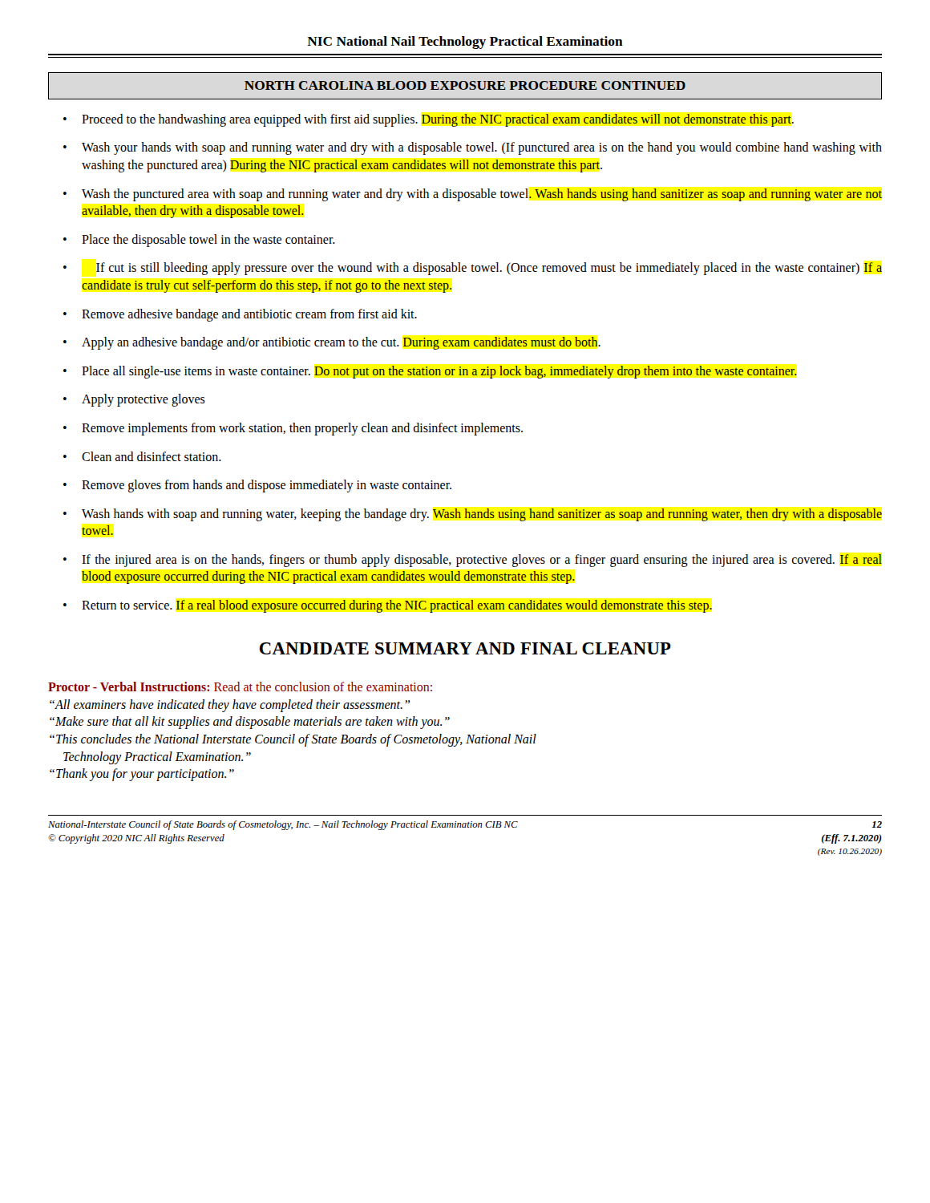NIC National Nail Technology Practical Examination
NORTH CAROLINA BLOOD EXPOSURE PROCEDURE CONTINUED
Proceed to the handwashing area equipped with first aid supplies. During the NIC practical exam candidates will not demonstrate this part.
Wash your hands with soap and running water and dry with a disposable towel. (If punctured area is on the hand you would combine hand washing with washing the punctured area) During the NIC practical exam candidates will not demonstrate this part.
Wash the punctured area with soap and running water and dry with a disposable towel. Wash hands using hand sanitizer as soap and running water are not available, then dry with a disposable towel.
Place the disposable towel in the waste container.
If cut is still bleeding apply pressure over the wound with a disposable towel. (Once removed must be immediately placed in the waste container) If a candidate is truly cut self-perform do this step, if not go to the next step.
Remove adhesive bandage and antibiotic cream from first aid kit.
Apply an adhesive bandage and/or antibiotic cream to the cut. During exam candidates must do both.
Place all single-use items in waste container. Do not put on the station or in a zip lock bag, immediately drop them into the waste container.
Apply protective gloves
Remove implements from work station, then properly clean and disinfect implements.
Clean and disinfect station.
Remove gloves from hands and dispose immediately in waste container.
Wash hands with soap and running water, keeping the bandage dry. Wash hands using hand sanitizer as soap and running water, then dry with a disposable towel.
If the injured area is on the hands, fingers or thumb apply disposable, protective gloves or a finger guard ensuring the injured area is covered. If a real blood exposure occurred during the NIC practical exam candidates would demonstrate this step.
Return to service. If a real blood exposure occurred during the NIC practical exam candidates would demonstrate this step.
CANDIDATE SUMMARY AND FINAL CLEANUP
Proctor - Verbal Instructions: Read at the conclusion of the examination:
“All examiners have indicated they have completed their assessment.”
“Make sure that all kit supplies and disposable materials are taken with you.”
“This concludes the National Interstate Council of State Boards of Cosmetology, National Nail
Technology Practical Examination.”
“Thank you for your participation.”
National-Interstate Council of State Boards of Cosmetology, Inc. – Nail Technology Practical Examination CIB NC 12
© Copyright 2020 NIC All Rights Reserved (Eff. 7.1.2020)
(Rev. 10.26.2020)